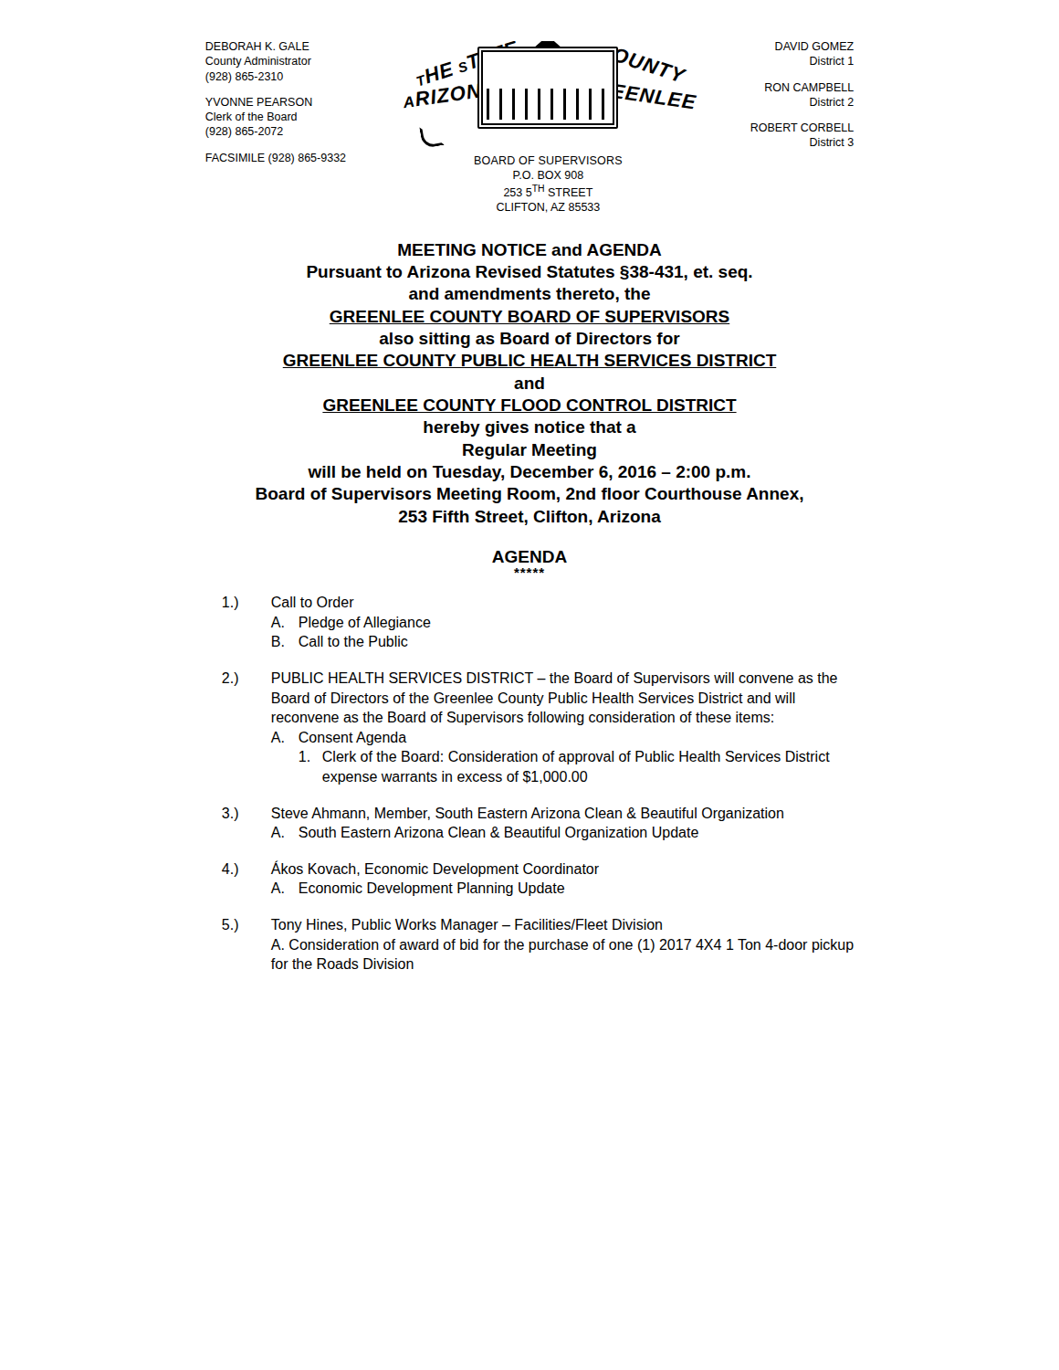DEBORAH K. GALE
County Administrator
(928) 865-2310
YVONNE PEARSON
Clerk of the Board
(928) 865-2072
FACSIMILE (928) 865-9332
THE STATE COUNTY ARIZONA GREENLEE
BOARD OF SUPERVISORS
P.O. BOX 908
253 5TH STREET
CLIFTON, AZ 85533
DAVID GOMEZ
District 1
RON CAMPBELL
District 2
ROBERT CORBELL
District 3
MEETING NOTICE and AGENDA Pursuant to Arizona Revised Statutes §38-431, et. seq. and amendments thereto, the GREENLEE COUNTY BOARD OF SUPERVISORS also sitting as Board of Directors for GREENLEE COUNTY PUBLIC HEALTH SERVICES DISTRICT and GREENLEE COUNTY FLOOD CONTROL DISTRICT hereby gives notice that a Regular Meeting will be held on Tuesday, December 6, 2016 – 2:00 p.m. Board of Supervisors Meeting Room, 2nd floor Courthouse Annex, 253 Fifth Street, Clifton, Arizona
AGENDA *****
1.)
Call to Order
A. Pledge of Allegiance
B. Call to the Public
2.)
PUBLIC HEALTH SERVICES DISTRICT – the Board of Supervisors will convene as the Board of Directors of the Greenlee County Public Health Services District and will reconvene as the Board of Supervisors following consideration of these items:
A. Consent Agenda
1. Clerk of the Board: Consideration of approval of Public Health Services District expense warrants in excess of $1,000.00
3.)
Steve Ahmann, Member, South Eastern Arizona Clean & Beautiful Organization
A. South Eastern Arizona Clean & Beautiful Organization Update
4.)
Ákos Kovach, Economic Development Coordinator
A. Economic Development Planning Update
5.)
Tony Hines, Public Works Manager – Facilities/Fleet Division
A. Consideration of award of bid for the purchase of one (1) 2017 4X4 1 Ton 4-door pickup for the Roads Division